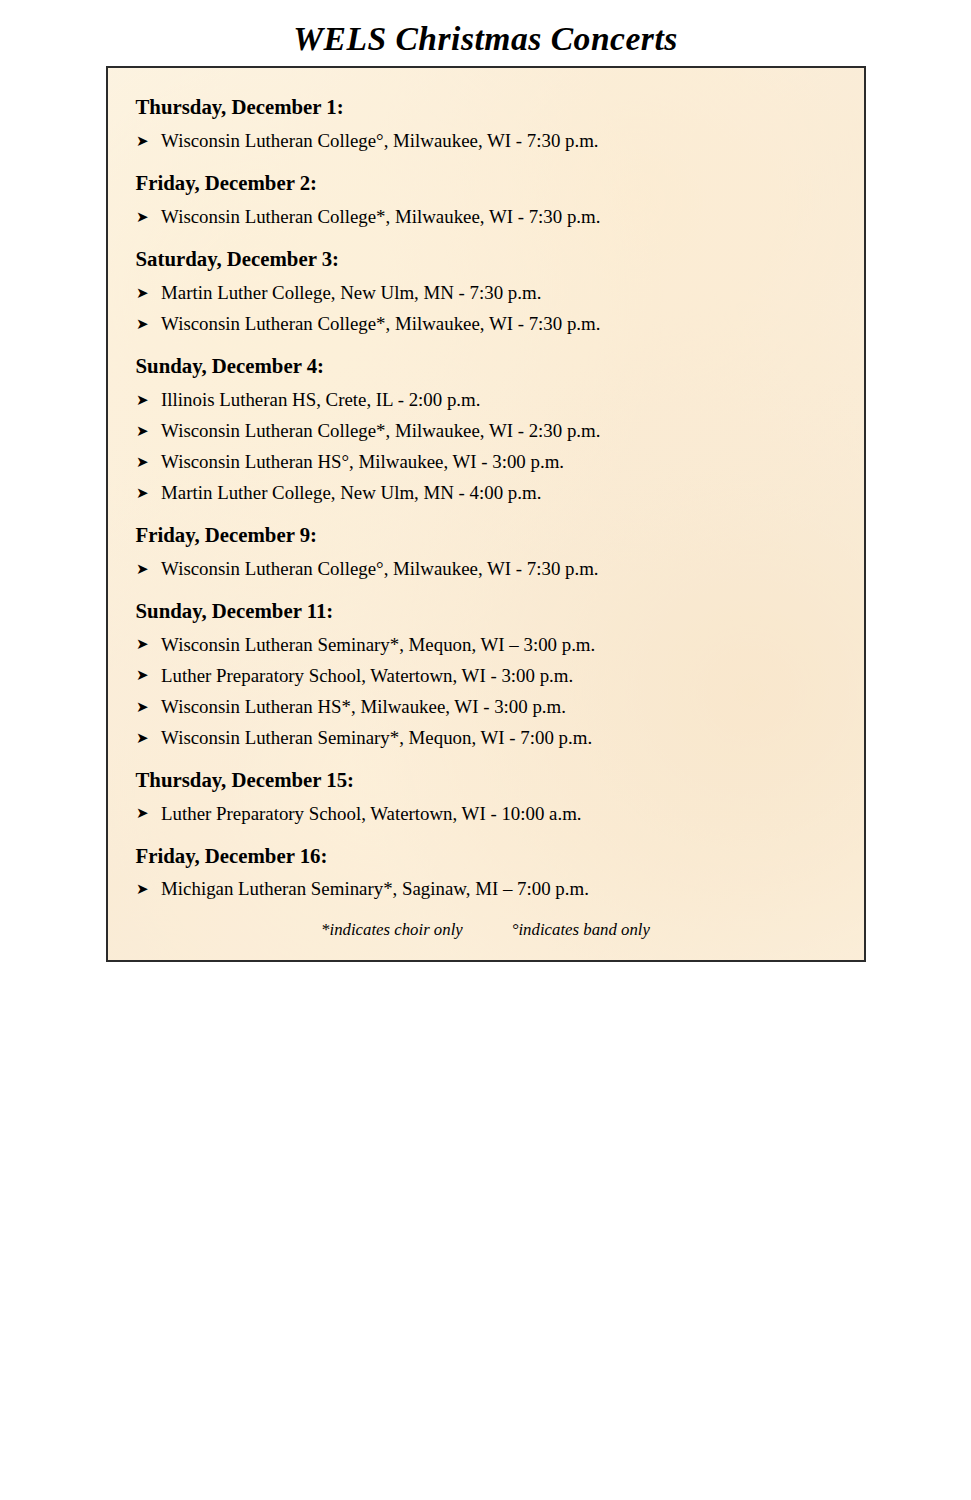WELS Christmas Concerts
Thursday, December 1:
Wisconsin Lutheran College°, Milwaukee, WI - 7:30 p.m.
Friday, December 2:
Wisconsin Lutheran College*, Milwaukee, WI - 7:30 p.m.
Saturday, December 3:
Martin Luther College, New Ulm, MN - 7:30 p.m.
Wisconsin Lutheran College*, Milwaukee, WI - 7:30 p.m.
Sunday, December 4:
Illinois Lutheran HS, Crete, IL - 2:00 p.m.
Wisconsin Lutheran College*, Milwaukee, WI - 2:30 p.m.
Wisconsin Lutheran HS°, Milwaukee, WI - 3:00 p.m.
Martin Luther College, New Ulm, MN - 4:00 p.m.
Friday, December 9:
Wisconsin Lutheran College°, Milwaukee, WI - 7:30 p.m.
Sunday, December 11:
Wisconsin Lutheran Seminary*, Mequon, WI – 3:00 p.m.
Luther Preparatory School, Watertown, WI - 3:00 p.m.
Wisconsin Lutheran HS*, Milwaukee, WI - 3:00 p.m.
Wisconsin Lutheran Seminary*, Mequon, WI - 7:00 p.m.
Thursday, December 15:
Luther Preparatory School, Watertown, WI - 10:00 a.m.
Friday, December 16:
Michigan Lutheran Seminary*, Saginaw, MI – 7:00 p.m.
*indicates choir only °indicates band only